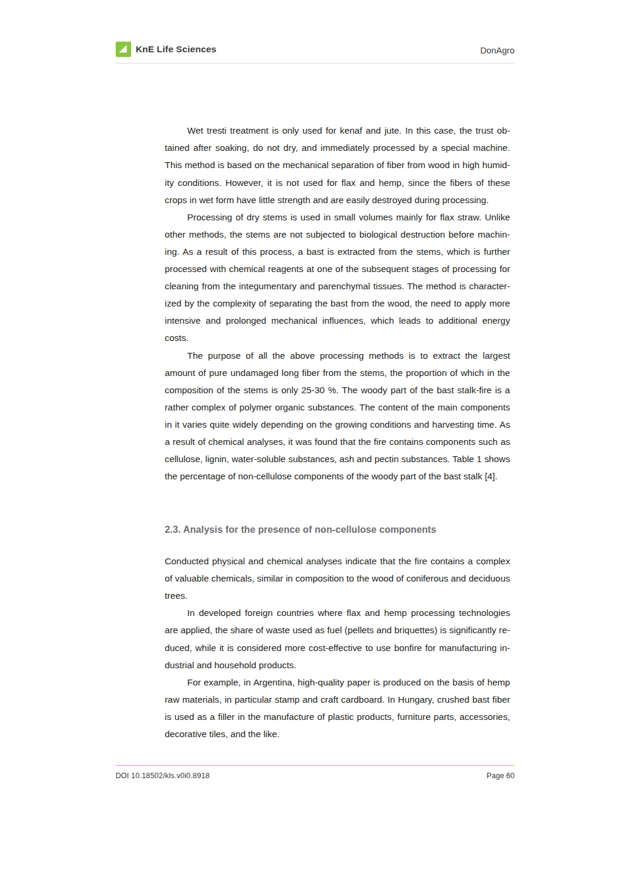KnE Life Sciences
DonAgro
Wet tresti treatment is only used for kenaf and jute. In this case, the trust obtained after soaking, do not dry, and immediately processed by a special machine. This method is based on the mechanical separation of fiber from wood in high humidity conditions. However, it is not used for flax and hemp, since the fibers of these crops in wet form have little strength and are easily destroyed during processing.
Processing of dry stems is used in small volumes mainly for flax straw. Unlike other methods, the stems are not subjected to biological destruction before machining. As a result of this process, a bast is extracted from the stems, which is further processed with chemical reagents at one of the subsequent stages of processing for cleaning from the integumentary and parenchymal tissues. The method is characterized by the complexity of separating the bast from the wood, the need to apply more intensive and prolonged mechanical influences, which leads to additional energy costs.
The purpose of all the above processing methods is to extract the largest amount of pure undamaged long fiber from the stems, the proportion of which in the composition of the stems is only 25-30 %. The woody part of the bast stalk-fire is a rather complex of polymer organic substances. The content of the main components in it varies quite widely depending on the growing conditions and harvesting time. As a result of chemical analyses, it was found that the fire contains components such as cellulose, lignin, water-soluble substances, ash and pectin substances. Table 1 shows the percentage of non-cellulose components of the woody part of the bast stalk [4].
2.3. Analysis for the presence of non-cellulose components
Conducted physical and chemical analyses indicate that the fire contains a complex of valuable chemicals, similar in composition to the wood of coniferous and deciduous trees.
In developed foreign countries where flax and hemp processing technologies are applied, the share of waste used as fuel (pellets and briquettes) is significantly reduced, while it is considered more cost-effective to use bonfire for manufacturing industrial and household products.
For example, in Argentina, high-quality paper is produced on the basis of hemp raw materials, in particular stamp and craft cardboard. In Hungary, crushed bast fiber is used as a filler in the manufacture of plastic products, furniture parts, accessories, decorative tiles, and the like.
DOI 10.18502/kls.v0i0.8918
Page 60